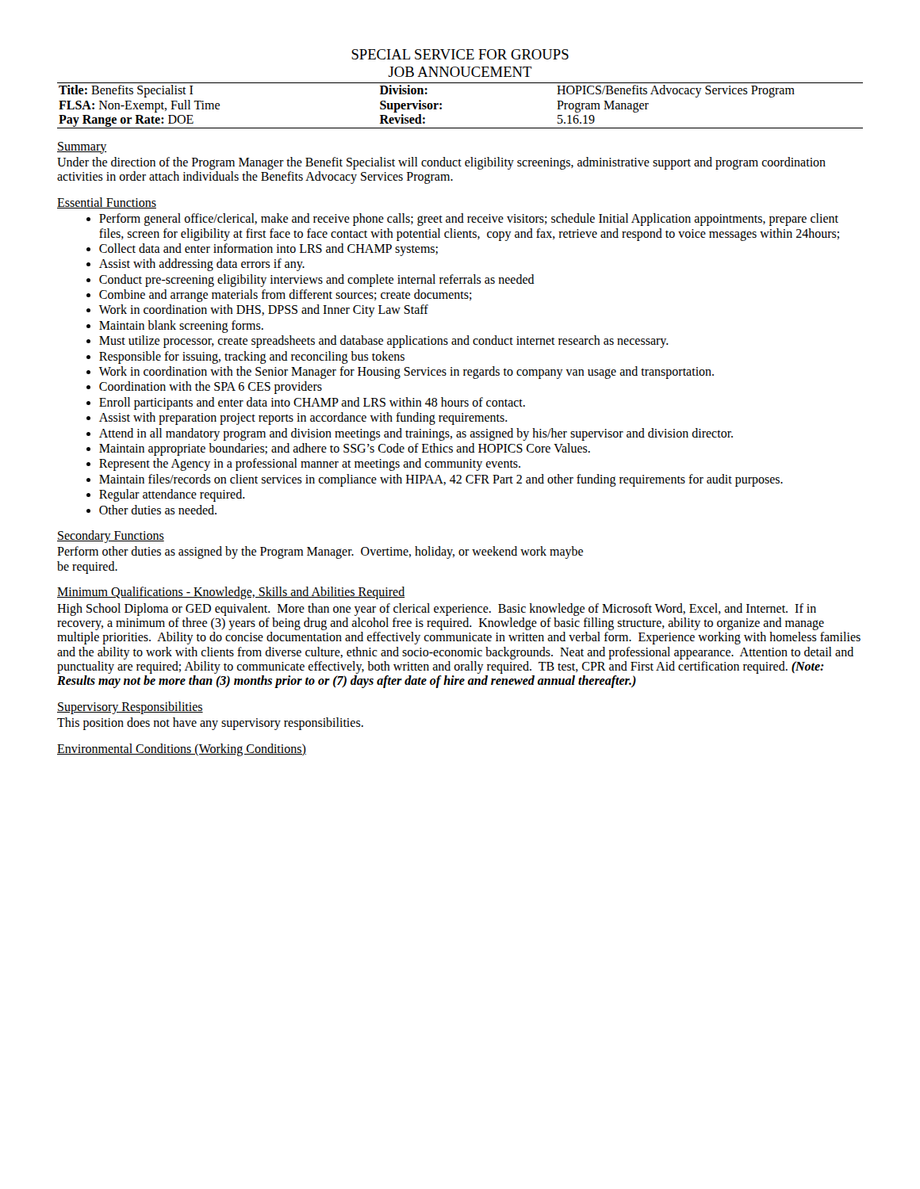SPECIAL SERVICE FOR GROUPS JOB ANNOUCEMENT
| Title: Benefits Specialist I | Division: | HOPICS/Benefits Advocacy Services Program |
| FLSA: Non-Exempt, Full Time | Supervisor: | Program Manager |
| Pay Range or Rate: DOE | Revised: | 5.16.19 |
Summary
Under the direction of the Program Manager the Benefit Specialist will conduct eligibility screenings, administrative support and program coordination activities in order attach individuals the Benefits Advocacy Services Program.
Essential Functions
Perform general office/clerical, make and receive phone calls; greet and receive visitors; schedule Initial Application appointments, prepare client files, screen for eligibility at first face to face contact with potential clients, copy and fax, retrieve and respond to voice messages within 24hours;
Collect data and enter information into LRS and CHAMP systems;
Assist with addressing data errors if any.
Conduct pre-screening eligibility interviews and complete internal referrals as needed
Combine and arrange materials from different sources; create documents;
Work in coordination with DHS, DPSS and Inner City Law Staff
Maintain blank screening forms.
Must utilize processor, create spreadsheets and database applications and conduct internet research as necessary.
Responsible for issuing, tracking and reconciling bus tokens
Work in coordination with the Senior Manager for Housing Services in regards to company van usage and transportation.
Coordination with the SPA 6 CES providers
Enroll participants and enter data into CHAMP and LRS within 48 hours of contact.
Assist with preparation project reports in accordance with funding requirements.
Attend in all mandatory program and division meetings and trainings, as assigned by his/her supervisor and division director.
Maintain appropriate boundaries; and adhere to SSG’s Code of Ethics and HOPICS Core Values.
Represent the Agency in a professional manner at meetings and community events.
Maintain files/records on client services in compliance with HIPAA, 42 CFR Part 2 and other funding requirements for audit purposes.
Regular attendance required.
Other duties as needed.
Secondary Functions
Perform other duties as assigned by the Program Manager. Overtime, holiday, or weekend work maybe
be required.
Minimum Qualifications - Knowledge, Skills and Abilities Required
High School Diploma or GED equivalent. More than one year of clerical experience. Basic knowledge of Microsoft Word, Excel, and Internet. If in recovery, a minimum of three (3) years of being drug and alcohol free is required. Knowledge of basic filling structure, ability to organize and manage multiple priorities. Ability to do concise documentation and effectively communicate in written and verbal form. Experience working with homeless families and the ability to work with clients from diverse culture, ethnic and socio-economic backgrounds. Neat and professional appearance. Attention to detail and punctuality are required; Ability to communicate effectively, both written and orally required. TB test, CPR and First Aid certification required. (Note: Results may not be more than (3) months prior to or (7) days after date of hire and renewed annual thereafter.)
Supervisory Responsibilities
This position does not have any supervisory responsibilities.
Environmental Conditions (Working Conditions)